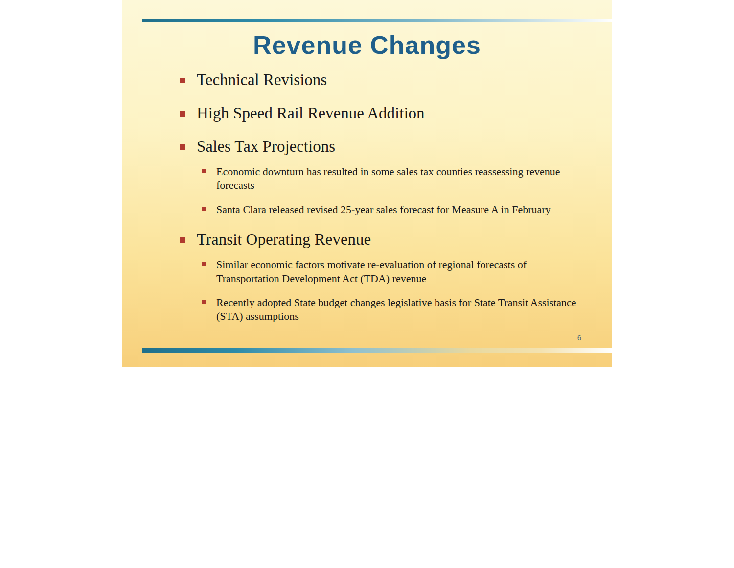Revenue Changes
Technical Revisions
High Speed Rail Revenue Addition
Sales Tax Projections
Economic downturn has resulted in some sales tax counties reassessing revenue forecasts
Santa Clara released revised 25-year sales forecast for Measure A in February
Transit Operating Revenue
Similar economic factors motivate re-evaluation of regional forecasts of Transportation Development Act (TDA) revenue
Recently adopted State budget changes legislative basis for State Transit Assistance (STA) assumptions
6